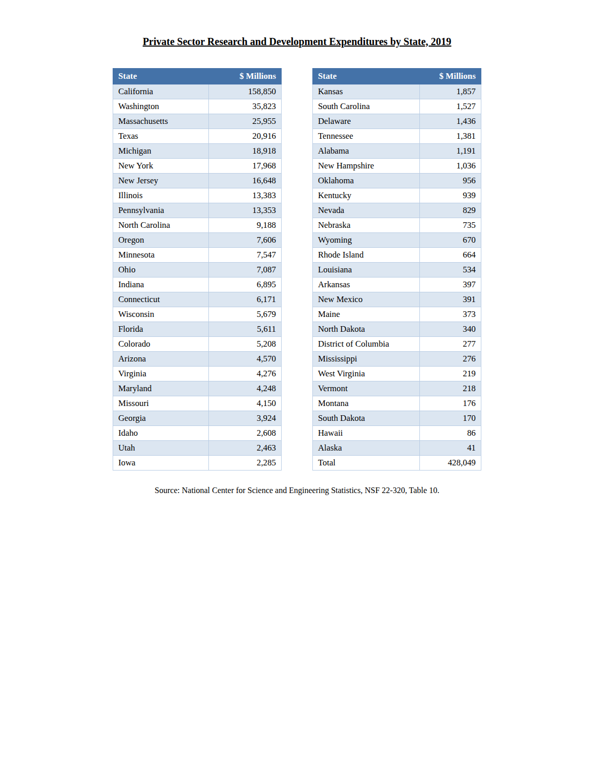Private Sector Research and Development Expenditures by State, 2019
| State | $ Millions |
| --- | --- |
| California | 158,850 |
| Washington | 35,823 |
| Massachusetts | 25,955 |
| Texas | 20,916 |
| Michigan | 18,918 |
| New York | 17,968 |
| New Jersey | 16,648 |
| Illinois | 13,383 |
| Pennsylvania | 13,353 |
| North Carolina | 9,188 |
| Oregon | 7,606 |
| Minnesota | 7,547 |
| Ohio | 7,087 |
| Indiana | 6,895 |
| Connecticut | 6,171 |
| Wisconsin | 5,679 |
| Florida | 5,611 |
| Colorado | 5,208 |
| Arizona | 4,570 |
| Virginia | 4,276 |
| Maryland | 4,248 |
| Missouri | 4,150 |
| Georgia | 3,924 |
| Idaho | 2,608 |
| Utah | 2,463 |
| Iowa | 2,285 |
| State | $ Millions |
| --- | --- |
| Kansas | 1,857 |
| South Carolina | 1,527 |
| Delaware | 1,436 |
| Tennessee | 1,381 |
| Alabama | 1,191 |
| New Hampshire | 1,036 |
| Oklahoma | 956 |
| Kentucky | 939 |
| Nevada | 829 |
| Nebraska | 735 |
| Wyoming | 670 |
| Rhode Island | 664 |
| Louisiana | 534 |
| Arkansas | 397 |
| New Mexico | 391 |
| Maine | 373 |
| North Dakota | 340 |
| District of Columbia | 277 |
| Mississippi | 276 |
| West Virginia | 219 |
| Vermont | 218 |
| Montana | 176 |
| South Dakota | 170 |
| Hawaii | 86 |
| Alaska | 41 |
| Total | 428,049 |
Source: National Center for Science and Engineering Statistics, NSF 22-320, Table 10.